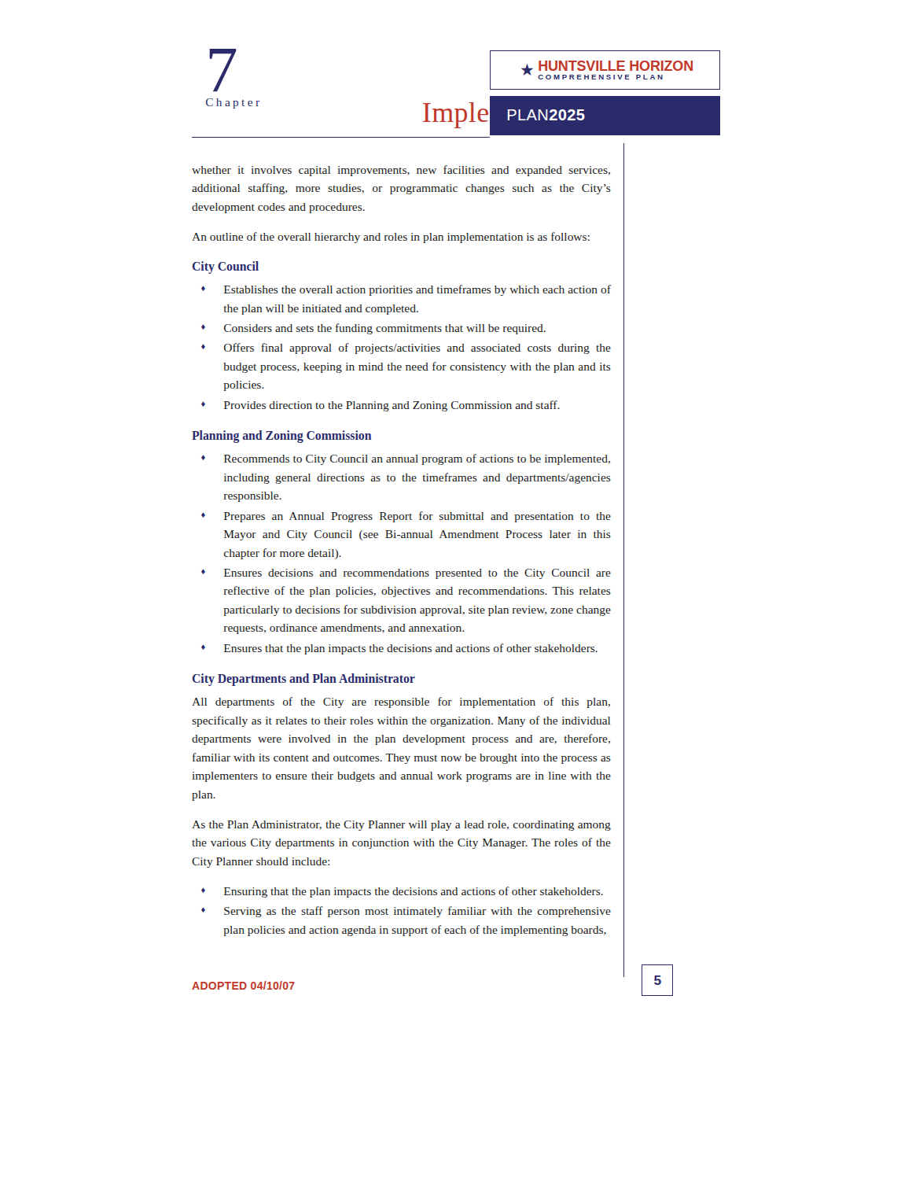7
Chapter
Implementation
★
HUNTSVILLE HORIZON
COMPREHENSIVE PLAN
PLAN2025
whether it involves capital improvements, new facilities and expanded services, additional staffing, more studies, or programmatic changes such as the City’s development codes and procedures.
An outline of the overall hierarchy and roles in plan implementation is as follows:
City Council
Establishes the overall action priorities and timeframes by which each action of the plan will be initiated and completed.
Considers and sets the funding commitments that will be required.
Offers final approval of projects/activities and associated costs during the budget process, keeping in mind the need for consistency with the plan and its policies.
Provides direction to the Planning and Zoning Commission and staff.
Planning and Zoning Commission
Recommends to City Council an annual program of actions to be implemented, including general directions as to the timeframes and departments/agencies responsible.
Prepares an Annual Progress Report for submittal and presentation to the Mayor and City Council (see Bi-annual Amendment Process later in this chapter for more detail).
Ensures decisions and recommendations presented to the City Council are reflective of the plan policies, objectives and recommendations. This relates particularly to decisions for subdivision approval, site plan review, zone change requests, ordinance amendments, and annexation.
Ensures that the plan impacts the decisions and actions of other stakeholders.
City Departments and Plan Administrator
All departments of the City are responsible for implementation of this plan, specifically as it relates to their roles within the organization. Many of the individual departments were involved in the plan development process and are, therefore, familiar with its content and outcomes. They must now be brought into the process as implementers to ensure their budgets and annual work programs are in line with the plan.
As the Plan Administrator, the City Planner will play a lead role, coordinating among the various City departments in conjunction with the City Manager. The roles of the City Planner should include:
Ensuring that the plan impacts the decisions and actions of other stakeholders.
Serving as the staff person most intimately familiar with the comprehensive plan policies and action agenda in support of each of the implementing boards,
ADOPTED 04/10/07
5